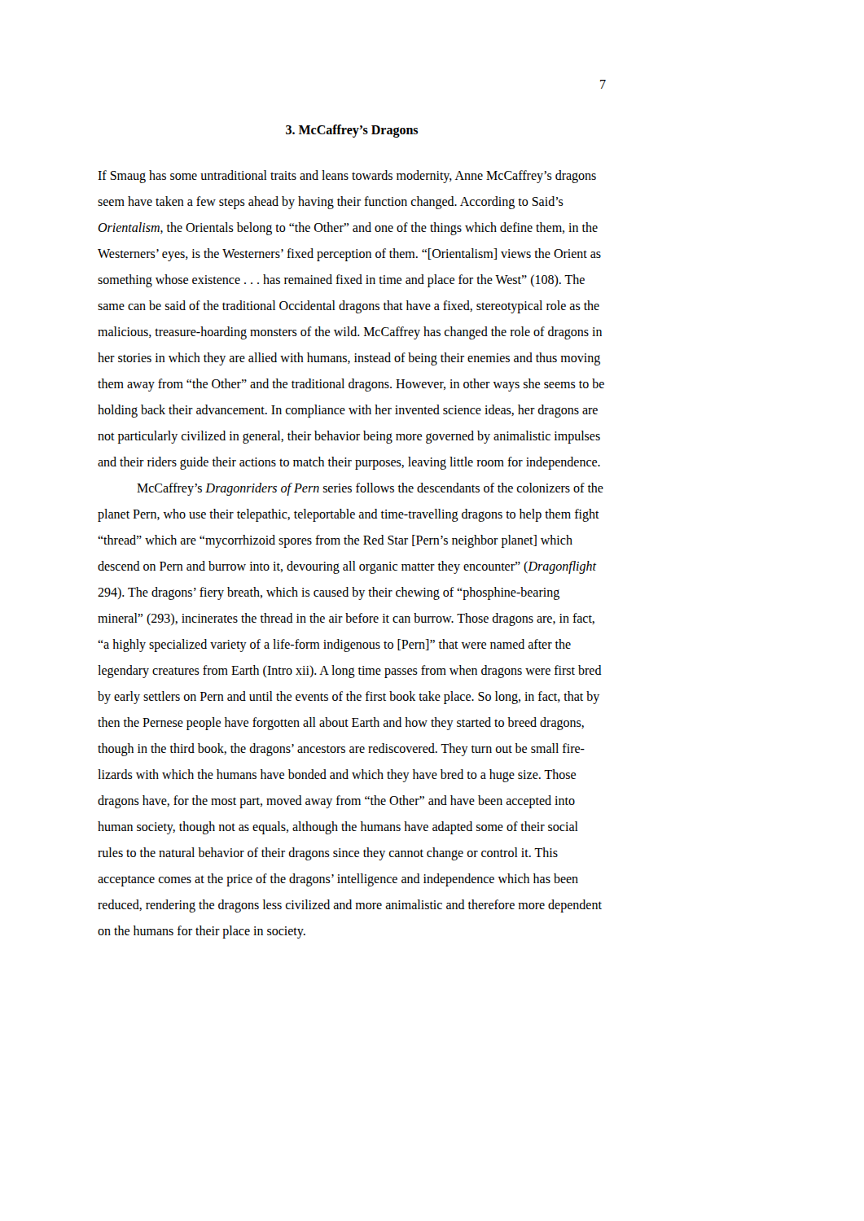7
3. McCaffrey’s Dragons
If Smaug has some untraditional traits and leans towards modernity, Anne McCaffrey’s dragons seem have taken a few steps ahead by having their function changed. According to Said’s Orientalism, the Orientals belong to “the Other” and one of the things which define them, in the Westerners’ eyes, is the Westerners’ fixed perception of them. “[Orientalism] views the Orient as something whose existence . . . has remained fixed in time and place for the West” (108). The same can be said of the traditional Occidental dragons that have a fixed, stereotypical role as the malicious, treasure-hoarding monsters of the wild. McCaffrey has changed the role of dragons in her stories in which they are allied with humans, instead of being their enemies and thus moving them away from “the Other” and the traditional dragons. However, in other ways she seems to be holding back their advancement. In compliance with her invented science ideas, her dragons are not particularly civilized in general, their behavior being more governed by animalistic impulses and their riders guide their actions to match their purposes, leaving little room for independence.
McCaffrey’s Dragonriders of Pern series follows the descendants of the colonizers of the planet Pern, who use their telepathic, teleportable and time-travelling dragons to help them fight “thread” which are “mycorrhizoid spores from the Red Star [Pern’s neighbor planet] which descend on Pern and burrow into it, devouring all organic matter they encounter” (Dragonflight 294). The dragons’ fiery breath, which is caused by their chewing of “phosphine-bearing mineral” (293), incinerates the thread in the air before it can burrow. Those dragons are, in fact, “a highly specialized variety of a life-form indigenous to [Pern]” that were named after the legendary creatures from Earth (Intro xii). A long time passes from when dragons were first bred by early settlers on Pern and until the events of the first book take place. So long, in fact, that by then the Pernese people have forgotten all about Earth and how they started to breed dragons, though in the third book, the dragons’ ancestors are rediscovered. They turn out be small fire-lizards with which the humans have bonded and which they have bred to a huge size. Those dragons have, for the most part, moved away from “the Other” and have been accepted into human society, though not as equals, although the humans have adapted some of their social rules to the natural behavior of their dragons since they cannot change or control it. This acceptance comes at the price of the dragons’ intelligence and independence which has been reduced, rendering the dragons less civilized and more animalistic and therefore more dependent on the humans for their place in society.